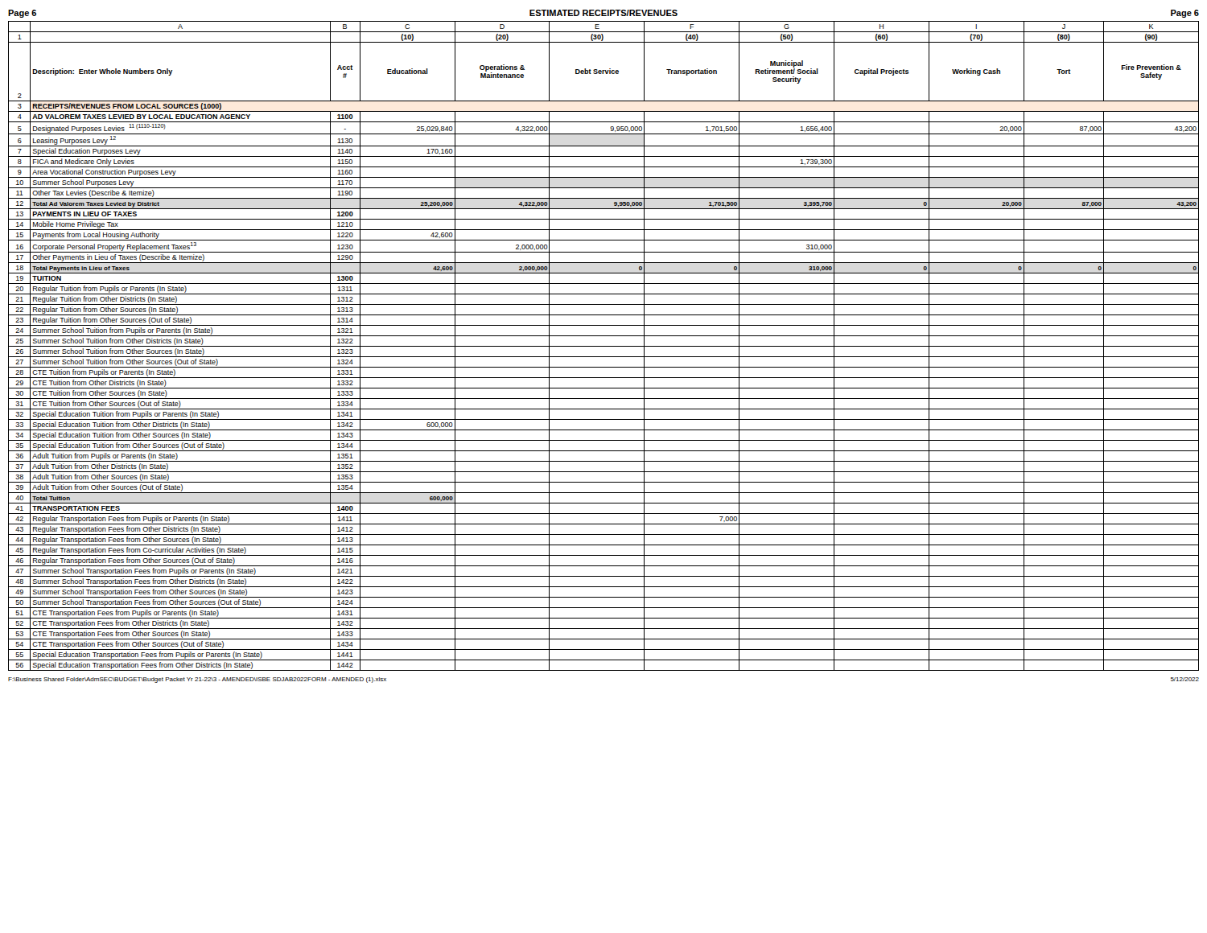Page 6 ESTIMATED RECEIPTS/REVENUES Page 6
| | A | B | C | D | E | F | G | H | I | J | K |
| --- | --- | --- | --- | --- | --- | --- | --- | --- | --- | --- | --- |
| 1 | | | (10) | (20) | (30) | (40) | (50) | (60) | (70) | (80) | (90) |
| 2 | Description: Enter Whole Numbers Only | Acct # | Educational | Operations & Maintenance | Debt Service | Transportation | Municipal Retirement/ Social Security | Capital Projects | Working Cash | Tort | Fire Prevention & Safety |
| 3 | RECEIPTS/REVENUES FROM LOCAL SOURCES (1000) |
| 4 | AD VALOREM TAXES LEVIED BY LOCAL EDUCATION AGENCY | 1100 | | | | | | | | | |
| 5 | Designated Purposes Levies 11 (1110-1120) | - | 25,029,840 | 4,322,000 | 9,950,000 | 1,701,500 | 1,656,400 | | 20,000 | 87,000 | 43,200 |
| 6 | Leasing Purposes Levy 12 | 1130 | | | | | | | | | |
| 7 | Special Education Purposes Levy | 1140 | 170,160 | | | | | | | | |
| 8 | FICA and Medicare Only Levies | 1150 | | | | | 1,739,300 | | | | |
| 9 | Area Vocational Construction Purposes Levy | 1160 | | | | | | | | | |
| 10 | Summer School Purposes Levy | 1170 | | | | | | | | | |
| 11 | Other Tax Levies (Describe & Itemize) | 1190 | | | | | | | | | |
| 12 | Total Ad Valorem Taxes Levied by District | | 25,200,000 | 4,322,000 | 9,950,000 | 1,701,500 | 3,395,700 | 0 | 20,000 | 87,000 | 43,200 |
| 13 | PAYMENTS IN LIEU OF TAXES | 1200 | | | | | | | | | |
| 14 | Mobile Home Privilege Tax | 1210 | | | | | | | | | |
| 15 | Payments from Local Housing Authority | 1220 | 42,600 | | | | | | | | |
| 16 | Corporate Personal Property Replacement Taxes 13 | 1230 | | 2,000,000 | | | 310,000 | | | | |
| 17 | Other Payments in Lieu of Taxes (Describe & Itemize) | 1290 | | | | | | | | | |
| 18 | Total Payments in Lieu of Taxes | | 42,600 | 2,000,000 | 0 | 0 | 310,000 | 0 | 0 | 0 | 0 |
| 19 | TUITION | 1300 | | | | | | | | | |
| 20 | Regular Tuition from Pupils or Parents (In State) | 1311 | | | | | | | | | |
| 21 | Regular Tuition from Other Districts (In State) | 1312 | | | | | | | | | |
| 22 | Regular Tuition from Other Sources (In State) | 1313 | | | | | | | | | |
| 23 | Regular Tuition from Other Sources (Out of State) | 1314 | | | | | | | | | |
| 24 | Summer School Tuition from Pupils or Parents (In State) | 1321 | | | | | | | | | |
| 25 | Summer School Tuition from Other Districts (In State) | 1322 | | | | | | | | | |
| 26 | Summer School Tuition from Other Sources (In State) | 1323 | | | | | | | | | |
| 27 | Summer School Tuition from Other Sources (Out of State) | 1324 | | | | | | | | | |
| 28 | CTE Tuition from Pupils or Parents (In State) | 1331 | | | | | | | | | |
| 29 | CTE Tuition from Other Districts (In State) | 1332 | | | | | | | | | |
| 30 | CTE Tuition from Other Sources (In State) | 1333 | | | | | | | | | |
| 31 | CTE Tuition from Other Sources (Out of State) | 1334 | | | | | | | | | |
| 32 | Special Education Tuition from Pupils or Parents (In State) | 1341 | | | | | | | | | |
| 33 | Special Education Tuition from Other Districts (In State) | 1342 | 600,000 | | | | | | | | |
| 34 | Special Education Tuition from Other Sources (In State) | 1343 | | | | | | | | | |
| 35 | Special Education Tuition from Other Sources (Out of State) | 1344 | | | | | | | | | |
| 36 | Adult Tuition from Pupils or Parents (In State) | 1351 | | | | | | | | | |
| 37 | Adult Tuition from Other Districts (In State) | 1352 | | | | | | | | | |
| 38 | Adult Tuition from Other Sources (In State) | 1353 | | | | | | | | | |
| 39 | Adult Tuition from Other Sources (Out of State) | 1354 | | | | | | | | | |
| 40 | Total Tuition | | 600,000 | | | | | | | | |
| 41 | TRANSPORTATION FEES | 1400 | | | | | | | | | |
| 42 | Regular Transportation Fees from Pupils or Parents (In State) | 1411 | | | | 7,000 | | | | | |
| 43 | Regular Transportation Fees from Other Districts (In State) | 1412 | | | | | | | | | |
| 44 | Regular Transportation Fees from Other Sources (In State) | 1413 | | | | | | | | | |
| 45 | Regular Transportation Fees from Co-curricular Activities (In State) | 1415 | | | | | | | | | |
| 46 | Regular Transportation Fees from Other Sources (Out of State) | 1416 | | | | | | | | | |
| 47 | Summer School Transportation Fees from Pupils or Parents (In State) | 1421 | | | | | | | | | |
| 48 | Summer School Transportation Fees from Other Districts (In State) | 1422 | | | | | | | | | |
| 49 | Summer School Transportation Fees from Other Sources (In State) | 1423 | | | | | | | | | |
| 50 | Summer School Transportation Fees from Other Sources (Out of State) | 1424 | | | | | | | | | |
| 51 | CTE Transportation Fees from Pupils or Parents (In State) | 1431 | | | | | | | | | |
| 52 | CTE Transportation Fees from Other Districts (In State) | 1432 | | | | | | | | | |
| 53 | CTE Transportation Fees from Other Sources (In State) | 1433 | | | | | | | | | |
| 54 | CTE Transportation Fees from Other Sources (Out of State) | 1434 | | | | | | | | | |
| 55 | Special Education Transportation Fees from Pupils or Parents (In State) | 1441 | | | | | | | | | |
| 56 | Special Education Transportation Fees from Other Districts (In State) | 1442 | | | | | | | | | |
F:\Business Shared Folder\AdmSEC\BUDGET\Budget Packet Yr 21-22\3 - AMENDED\ISBE SDJAB2022FORM - AMENDED (1).xlsx 5/12/2022